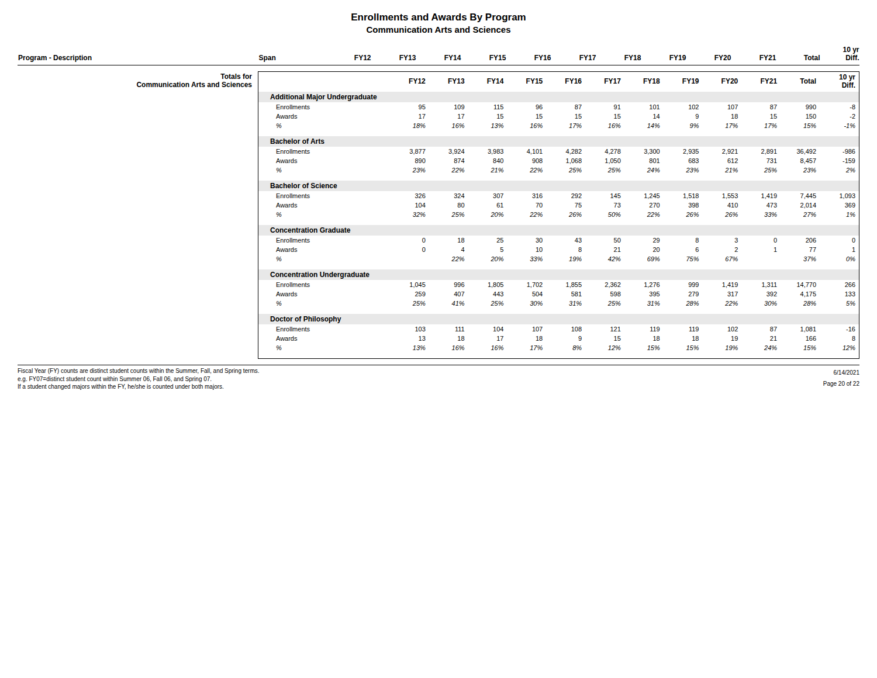Enrollments and Awards By Program
Communication Arts and Sciences
| Program - Description | Span | FY12 | FY13 | FY14 | FY15 | FY16 | FY17 | FY18 | FY19 | FY20 | FY21 | Total | 10 yr Diff. |
| Totals for Communication Arts and Sciences | / / FY12 / FY13 / FY14 / FY15 / FY16 / FY17 / FY18 / FY19 / FY20 / FY21 / Total / 10 yr Diff. / / Additional Major Undergraduate / / / Enrollments / 95 / 109 / 115 / 96 / 87 / 91 / 101 / 102 / 107 / 87 / 990 / -8 / / Awards / 17 / 17 / 15 / 15 / 15 / 15 / 14 / 9 / 18 / 15 / 150 / -2 / / % / 18% / 16% / 13% / 16% / 17% / 16% / 14% / 9% / 17% / 17% / 15% / -1% / / Bachelor of Arts / / / Enrollments / 3,877 / 3,924 / 3,983 / 4,101 / 4,282 / 4,278 / 3,300 / 2,935 / 2,921 / 2,891 / 36,492 / -986 / / Awards / 890 / 874 / 840 / 908 / 1,068 / 1,050 / 801 / 683 / 612 / 731 / 8,457 / -159 / / % / 23% / 22% / 21% / 22% / 25% / 25% / 24% / 23% / 21% / 25% / 23% / 2% / / Bachelor of Science / / / Enrollments / 326 / 324 / 307 / 316 / 292 / 145 / 1,245 / 1,518 / 1,553 / 1,419 / 7,445 / 1,093 / / Awards / 104 / 80 / 61 / 70 / 75 / 73 / 270 / 398 / 410 / 473 / 2,014 / 369 / / % / 32% / 25% / 20% / 22% / 26% / 50% / 22% / 26% / 26% / 33% / 27% / 1% / / Concentration Graduate / / / Enrollments / 0 / 18 / 25 / 30 / 43 / 50 / 29 / 8 / 3 / 0 / 206 / 0 / / Awards / 0 / 4 / 5 / 10 / 8 / 21 / 20 / 6 / 2 / 1 / 77 / 1 / / % / / 22% / 20% / 33% / 19% / 42% / 69% / 75% / 67% / / 37% / 0% / / Concentration Undergraduate / / / Enrollments / 1,045 / 996 / 1,805 / 1,702 / 1,855 / 2,362 / 1,276 / 999 / 1,419 / 1,311 / 14,770 / 266 / / Awards / 259 / 407 / 443 / 504 / 581 / 598 / 395 / 279 / 317 / 392 / 4,175 / 133 / / % / 25% / 41% / 25% / 30% / 31% / 25% / 31% / 28% / 22% / 30% / 28% / 5% / / Doctor of Philosophy / / / Enrollments / 103 / 111 / 104 / 107 / 108 / 121 / 119 / 119 / 102 / 87 / 1,081 / -16 / / Awards / 13 / 18 / 17 / 18 / 9 / 15 / 18 / 18 / 19 / 21 / 166 / 8 / / % / 13% / 16% / 16% / 17% / 8% / 12% / 15% / 15% / 19% / 24% / 15% / 12% / |
Fiscal Year (FY) counts are distinct student counts within the Summer, Fall, and Spring terms.
e.g. FY07=distinct student count within Summer 06, Fall 06, and Spring 07.
If a student changed majors within the FY, he/she is counted under both majors.
6/14/2021
Page 20 of 22